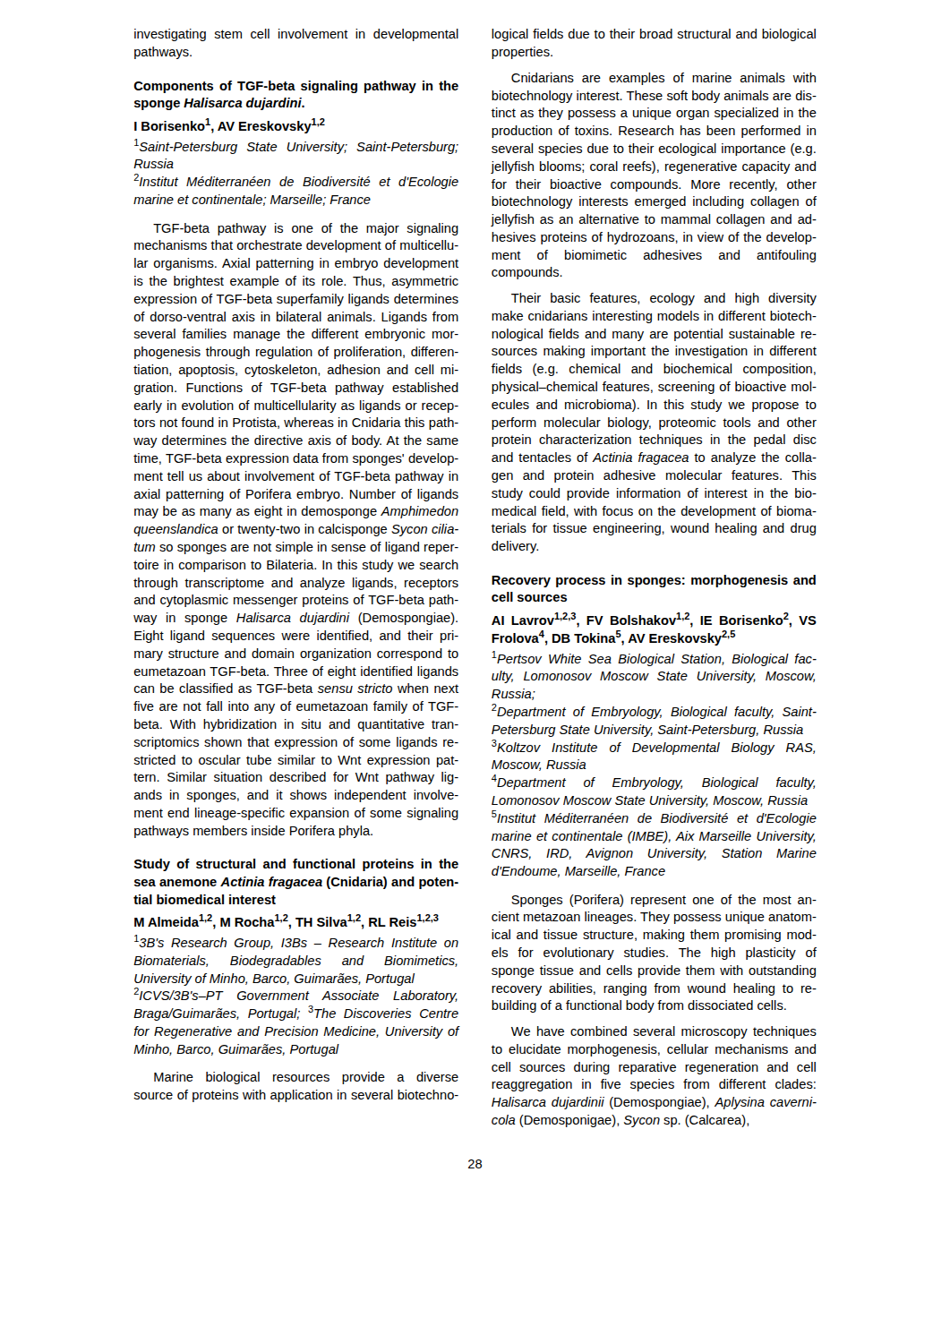investigating stem cell involvement in developmental pathways.
Components of TGF-beta signaling pathway in the sponge Halisarca dujardini.
I Borisenko1, AV Ereskovsky1,2
1Saint-Petersburg State University; Saint-Petersburg; Russia
2Institut Méditerranéen de Biodiversité et d'Ecologie marine et continentale; Marseille; France
TGF-beta pathway is one of the major signaling mechanisms that orchestrate development of multicellular organisms. Axial patterning in embryo development is the brightest example of its role. Thus, asymmetric expression of TGF-beta superfamily ligands determines of dorso-ventral axis in bilateral animals. Ligands from several families manage the different embryonic morphogenesis through regulation of proliferation, differentiation, apoptosis, cytoskeleton, adhesion and cell migration. Functions of TGF-beta pathway established early in evolution of multicellularity as ligands or receptors not found in Protista, whereas in Cnidaria this pathway determines the directive axis of body. At the same time, TGF-beta expression data from sponges' development tell us about involvement of TGF-beta pathway in axial patterning of Porifera embryo. Number of ligands may be as many as eight in demosponge Amphimedon queenslandica or twenty-two in calcisponge Sycon ciliatum so sponges are not simple in sense of ligand repertoire in comparison to Bilateria. In this study we search through transcriptome and analyze ligands, receptors and cytoplasmic messenger proteins of TGF-beta pathway in sponge Halisarca dujardini (Demospongiae). Eight ligand sequences were identified, and their primary structure and domain organization correspond to eumetazoan TGF-beta. Three of eight identified ligands can be classified as TGF-beta sensu stricto when next five are not fall into any of eumetazoan family of TGF-beta. With hybridization in situ and quantitative transcriptomics shown that expression of some ligands restricted to oscular tube similar to Wnt expression pattern. Similar situation described for Wnt pathway ligands in sponges, and it shows independent involvement end lineage-specific expansion of some signaling pathways members inside Porifera phyla.
Study of structural and functional proteins in the sea anemone Actinia fragacea (Cnidaria) and potential biomedical interest
M Almeida1,2, M Rocha1,2, TH Silva1,2, RL Reis1,2,3
13B's Research Group, I3Bs – Research Institute on Biomaterials, Biodegradables and Biomimetics, University of Minho, Barco, Guimarães, Portugal
2ICVS/3B's–PT Government Associate Laboratory, Braga/Guimarães, Portugal; 3The Discoveries Centre for Regenerative and Precision Medicine, University of Minho, Barco, Guimarães, Portugal
Marine biological resources provide a diverse source of proteins with application in several biotechnological fields due to their broad structural and biological properties.
Cnidarians are examples of marine animals with biotechnology interest. These soft body animals are distinct as they possess a unique organ specialized in the production of toxins. Research has been performed in several species due to their ecological importance (e.g. jellyfish blooms; coral reefs), regenerative capacity and for their bioactive compounds. More recently, other biotechnology interests emerged including collagen of jellyfish as an alternative to mammal collagen and adhesives proteins of hydrozoans, in view of the development of biomimetic adhesives and antifouling compounds.
Their basic features, ecology and high diversity make cnidarians interesting models in different biotechnological fields and many are potential sustainable resources making important the investigation in different fields (e.g. chemical and biochemical composition, physical–chemical features, screening of bioactive molecules and microbioma). In this study we propose to perform molecular biology, proteomic tools and other protein characterization techniques in the pedal disc and tentacles of Actinia fragacea to analyze the collagen and protein adhesive molecular features. This study could provide information of interest in the biomedical field, with focus on the development of biomaterials for tissue engineering, wound healing and drug delivery.
Recovery process in sponges: morphogenesis and cell sources
AI Lavrov1,2,3, FV Bolshakov1,2, IE Borisenko2, VS Frolova4, DB Tokina5, AV Ereskovsky2,5
1Pertsov White Sea Biological Station, Biological faculty, Lomonosov Moscow State University, Moscow, Russia;
2Department of Embryology, Biological faculty, Saint-Petersburg State University, Saint-Petersburg, Russia
3Koltzov Institute of Developmental Biology RAS, Moscow, Russia
4Department of Embryology, Biological faculty, Lomonosov Moscow State University, Moscow, Russia
5Institut Méditerranéen de Biodiversité et d'Ecologie marine et continentale (IMBE), Aix Marseille University, CNRS, IRD, Avignon University, Station Marine d'Endoume, Marseille, France
Sponges (Porifera) represent one of the most ancient metazoan lineages. They possess unique anatomical and tissue structure, making them promising models for evolutionary studies. The high plasticity of sponge tissue and cells provide them with outstanding recovery abilities, ranging from wound healing to re-building of a functional body from dissociated cells.
We have combined several microscopy techniques to elucidate morphogenesis, cellular mechanisms and cell sources during reparative regeneration and cell reaggregation in five species from different clades: Halisarca dujardinii (Demospongiae), Aplysina cavernicola (Demosponigae), Sycon sp. (Calcarea),
28